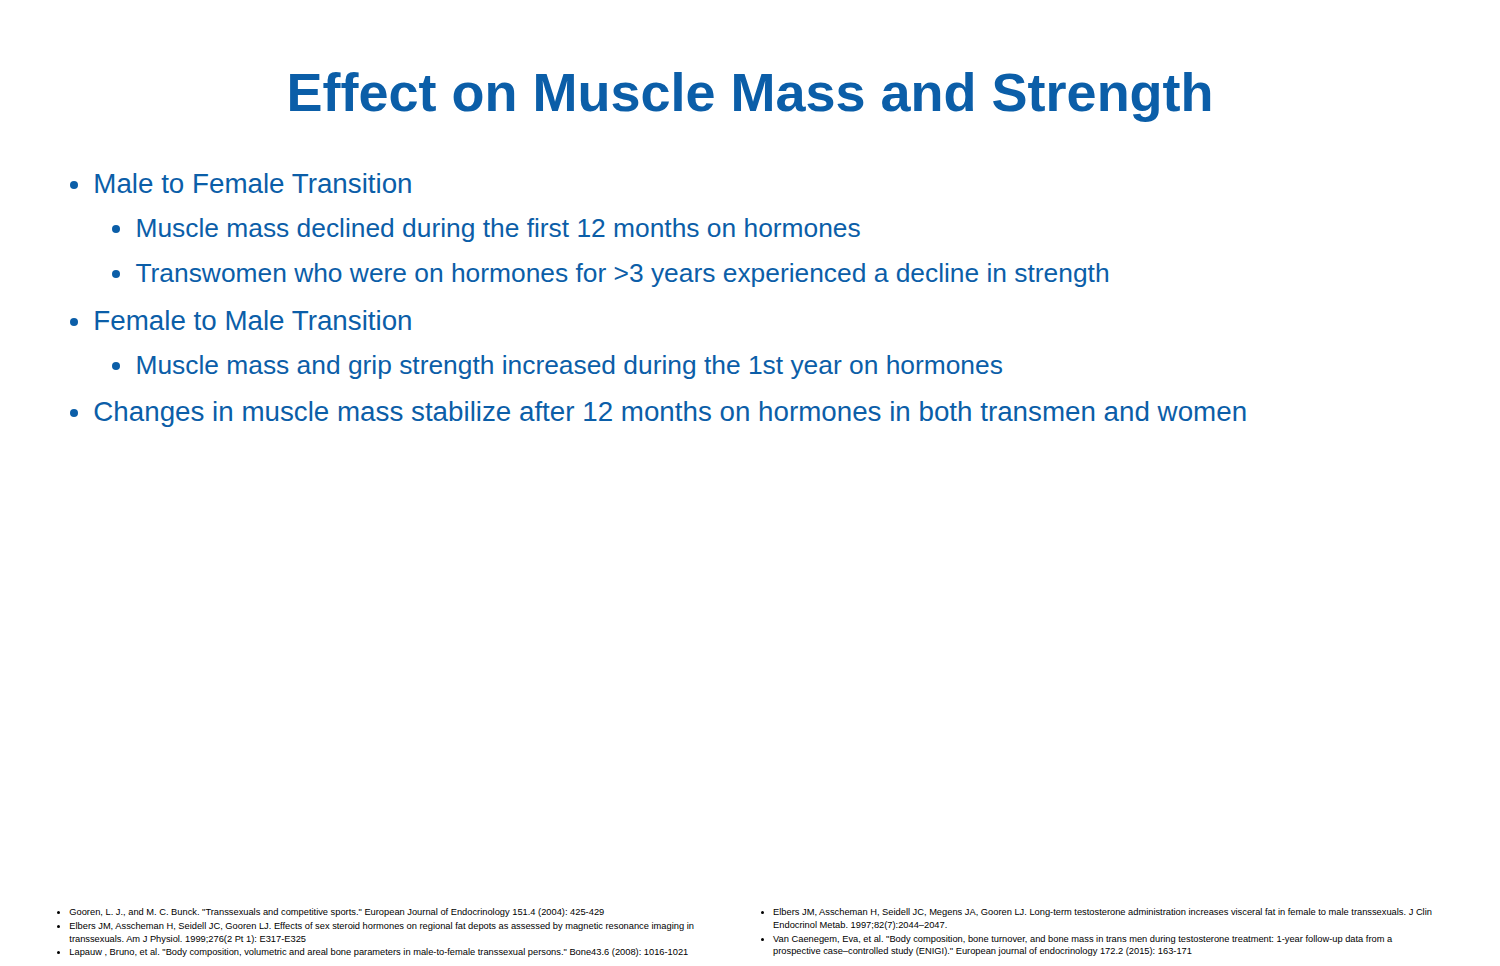Effect on Muscle Mass and Strength
Male to Female Transition
Muscle mass declined during the first 12 months on hormones
Transwomen who were on hormones for >3 years experienced a decline in strength
Female to Male Transition
Muscle mass and grip strength increased during the 1st year on hormones
Changes in muscle mass stabilize after 12 months on hormones in both transmen and women
Gooren, L. J., and M. C. Bunck. "Transsexuals and competitive sports." European Journal of Endocrinology 151.4 (2004): 425-429
Elbers JM, Asscheman H, Seidell JC, Gooren LJ. Effects of sex steroid hormones on regional fat depots as assessed by magnetic resonance imaging in transsexuals. Am J Physiol. 1999;276(2 Pt 1): E317-E325
Lapauw , Bruno, et al. "Body composition, volumetric and areal bone parameters in male-to-female transsexual persons." Bone43.6 (2008): 1016-1021
Elbers JM, Asscheman H, Seidell JC, Megens JA, Gooren LJ. Long-term testosterone administration increases visceral fat in female to male transsexuals. J Clin Endocrinol Metab. 1997;82(7):2044–2047.
Van Caenegem, Eva, et al. "Body composition, bone turnover, and bone mass in trans men during testosterone treatment: 1-year follow-up data from a prospective case–controlled study (ENIGI)." European journal of endocrinology 172.2 (2015): 163-171
LOVE WILL.
Children’s Mercy